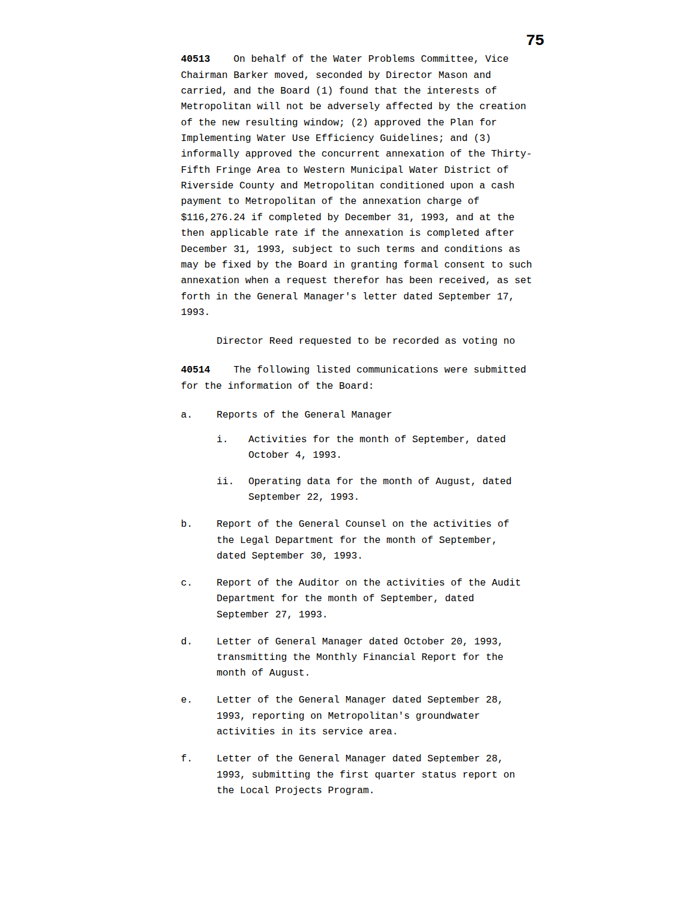75
40513 On behalf of the Water Problems Committee, Vice Chairman Barker moved, seconded by Director Mason and carried, and the Board (1) found that the interests of Metropolitan will not be adversely affected by the creation of the new resulting window; (2) approved the Plan for Implementing Water Use Efficiency Guidelines; and (3) informally approved the concurrent annexation of the Thirty-Fifth Fringe Area to Western Municipal Water District of Riverside County and Metropolitan conditioned upon a cash payment to Metropolitan of the annexation charge of $116,276.24 if completed by December 31, 1993, and at the then applicable rate if the annexation is completed after December 31, 1993, subject to such terms and conditions as may be fixed by the Board in granting formal consent to such annexation when a request therefor has been received, as set forth in the General Manager's letter dated September 17, 1993.
Director Reed requested to be recorded as voting no
40514 The following listed communications were submitted for the information of the Board:
a. Reports of the General Manager
i. Activities for the month of September, dated October 4, 1993.
ii. Operating data for the month of August, dated September 22, 1993.
b. Report of the General Counsel on the activities of the Legal Department for the month of September, dated September 30, 1993.
c. Report of the Auditor on the activities of the Audit Department for the month of September, dated September 27, 1993.
d. Letter of General Manager dated October 20, 1993, transmitting the Monthly Financial Report for the month of August.
e. Letter of the General Manager dated September 28, 1993, reporting on Metropolitan's groundwater activities in its service area.
f. Letter of the General Manager dated September 28, 1993, submitting the first quarter status report on the Local Projects Program.